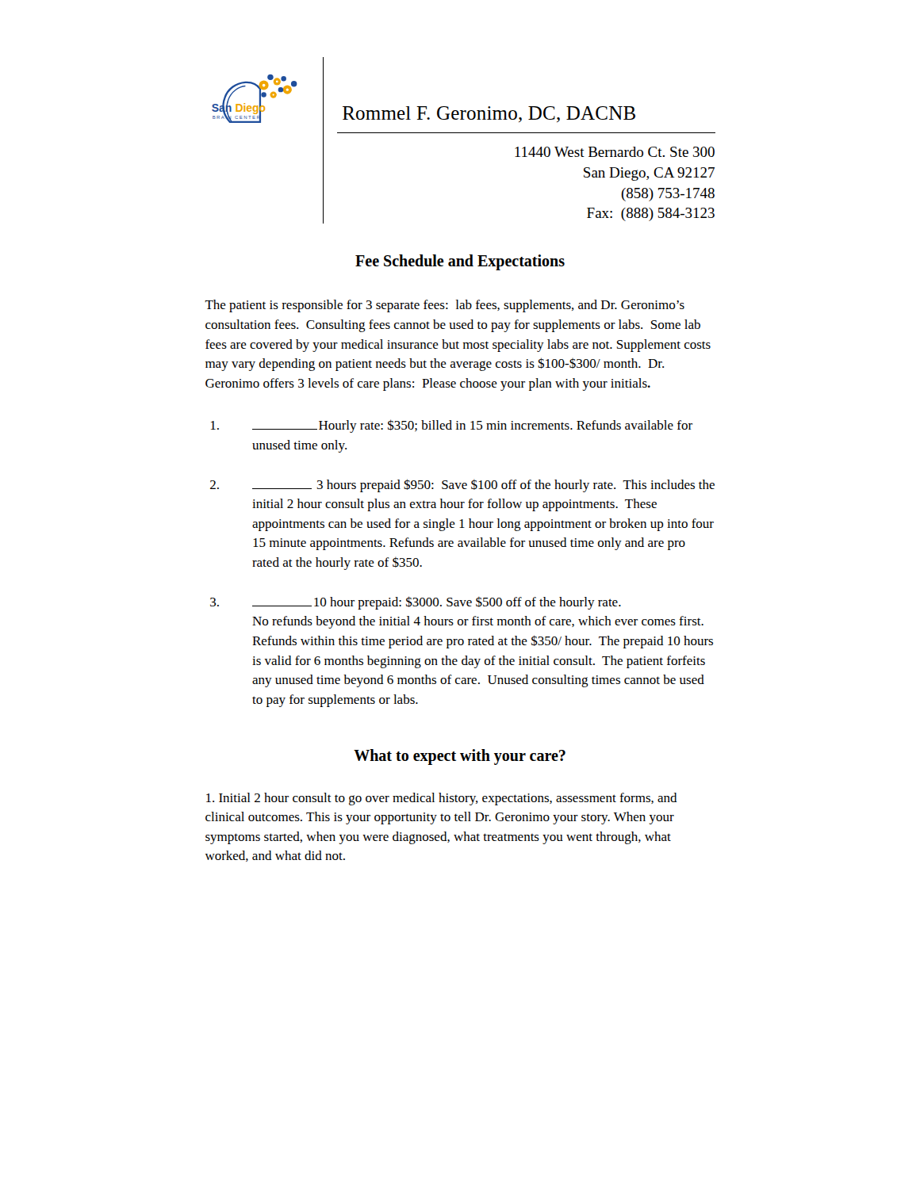San Diego BRAIN CENTER
Rommel F. Geronimo, DC, DACNB
11440 West Bernardo Ct. Ste 300
San Diego, CA 92127
(858) 753-1748
Fax: (888) 584-3123
Fee Schedule and Expectations
The patient is responsible for 3 separate fees: lab fees, supplements, and Dr. Geronimo’s consultation fees. Consulting fees cannot be used to pay for supplements or labs. Some lab fees are covered by your medical insurance but most speciality labs are not. Supplement costs may vary depending on patient needs but the average costs is $100-$300/ month. Dr. Geronimo offers 3 levels of care plans: Please choose your plan with your initials.
Hourly rate: $350; billed in 15 min increments. Refunds available for unused time only.
3 hours prepaid $950: Save $100 off of the hourly rate. This includes the initial 2 hour consult plus an extra hour for follow up appointments. These appointments can be used for a single 1 hour long appointment or broken up into four 15 minute appointments. Refunds are available for unused time only and are pro rated at the hourly rate of $350.
10 hour prepaid: $3000. Save $500 off of the hourly rate.
No refunds beyond the initial 4 hours or first month of care, which ever comes first. Refunds within this time period are pro rated at the $350/ hour. The prepaid 10 hours is valid for 6 months beginning on the day of the initial consult. The patient forfeits any unused time beyond 6 months of care. Unused consulting times cannot be used to pay for supplements or labs.
What to expect with your care?
1. Initial 2 hour consult to go over medical history, expectations, assessment forms, and clinical outcomes. This is your opportunity to tell Dr. Geronimo your story. When your symptoms started, when you were diagnosed, what treatments you went through, what worked, and what did not.